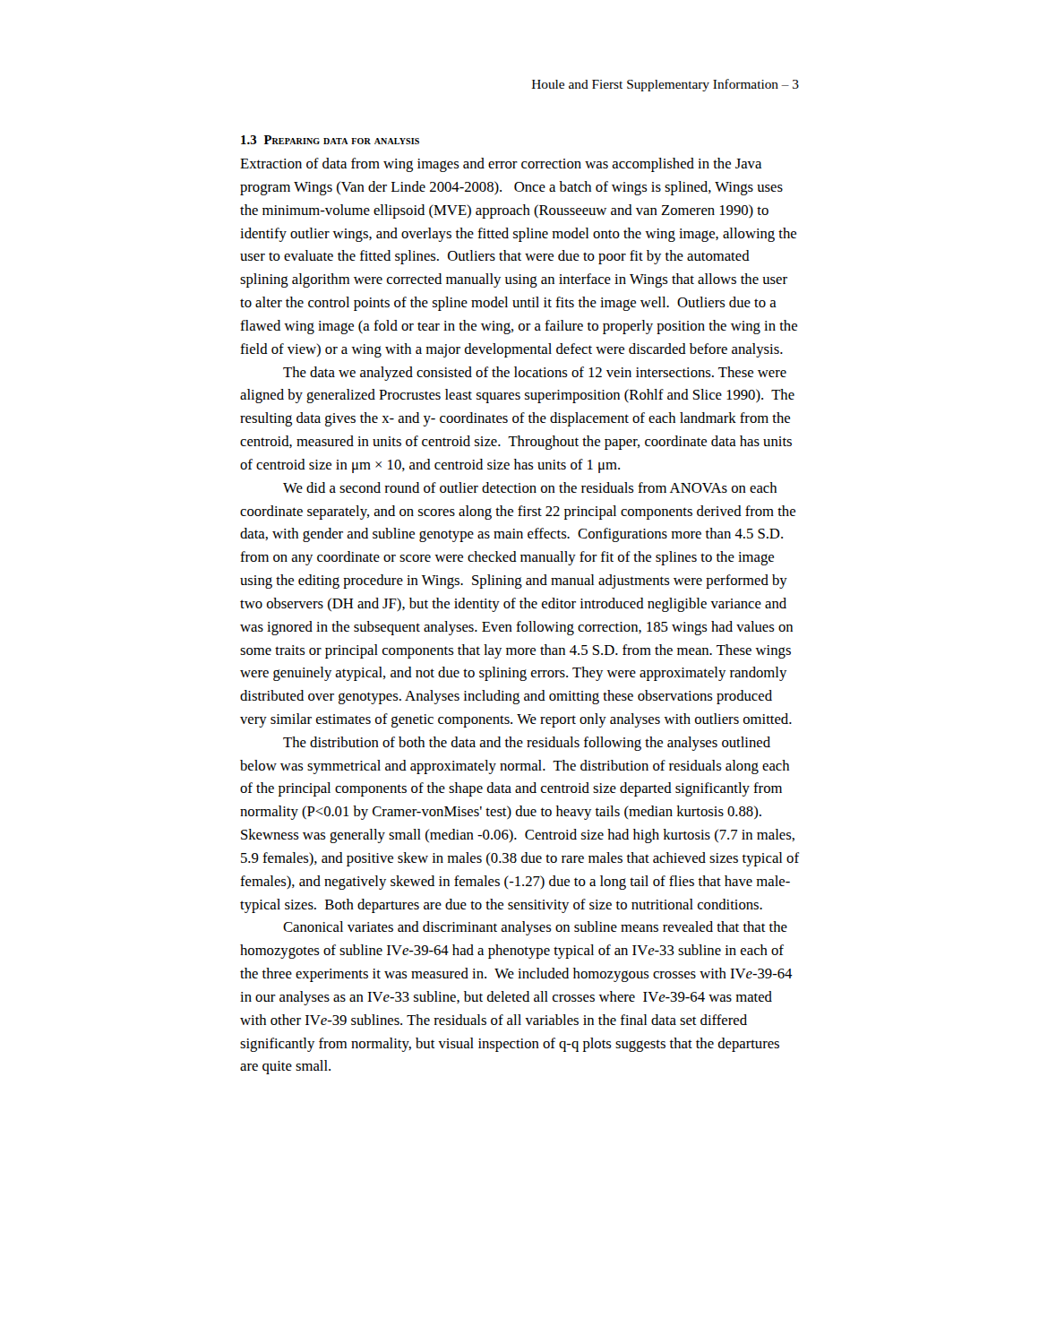Houle and Fierst Supplementary Information – 3
1.3 Preparing data for analysis
Extraction of data from wing images and error correction was accomplished in the Java program Wings (Van der Linde 2004-2008). Once a batch of wings is splined, Wings uses the minimum-volume ellipsoid (MVE) approach (Rousseeuw and van Zomeren 1990) to identify outlier wings, and overlays the fitted spline model onto the wing image, allowing the user to evaluate the fitted splines. Outliers that were due to poor fit by the automated splining algorithm were corrected manually using an interface in Wings that allows the user to alter the control points of the spline model until it fits the image well. Outliers due to a flawed wing image (a fold or tear in the wing, or a failure to properly position the wing in the field of view) or a wing with a major developmental defect were discarded before analysis.
The data we analyzed consisted of the locations of 12 vein intersections. These were aligned by generalized Procrustes least squares superimposition (Rohlf and Slice 1990). The resulting data gives the x- and y- coordinates of the displacement of each landmark from the centroid, measured in units of centroid size. Throughout the paper, coordinate data has units of centroid size in μm × 10, and centroid size has units of 1 μm.
We did a second round of outlier detection on the residuals from ANOVAs on each coordinate separately, and on scores along the first 22 principal components derived from the data, with gender and subline genotype as main effects. Configurations more than 4.5 S.D. from on any coordinate or score were checked manually for fit of the splines to the image using the editing procedure in Wings. Splining and manual adjustments were performed by two observers (DH and JF), but the identity of the editor introduced negligible variance and was ignored in the subsequent analyses. Even following correction, 185 wings had values on some traits or principal components that lay more than 4.5 S.D. from the mean. These wings were genuinely atypical, and not due to splining errors. They were approximately randomly distributed over genotypes. Analyses including and omitting these observations produced very similar estimates of genetic components. We report only analyses with outliers omitted.
The distribution of both the data and the residuals following the analyses outlined below was symmetrical and approximately normal. The distribution of residuals along each of the principal components of the shape data and centroid size departed significantly from normality (P<0.01 by Cramer-vonMises' test) due to heavy tails (median kurtosis 0.88). Skewness was generally small (median -0.06). Centroid size had high kurtosis (7.7 in males, 5.9 females), and positive skew in males (0.38 due to rare males that achieved sizes typical of females), and negatively skewed in females (-1.27) due to a long tail of flies that have male-typical sizes. Both departures are due to the sensitivity of size to nutritional conditions.
Canonical variates and discriminant analyses on subline means revealed that that the homozygotes of subline IVe-39-64 had a phenotype typical of an IVe-33 subline in each of the three experiments it was measured in. We included homozygous crosses with IVe-39-64 in our analyses as an IVe-33 subline, but deleted all crosses where IVe-39-64 was mated with other IVe-39 sublines. The residuals of all variables in the final data set differed significantly from normality, but visual inspection of q-q plots suggests that the departures are quite small.